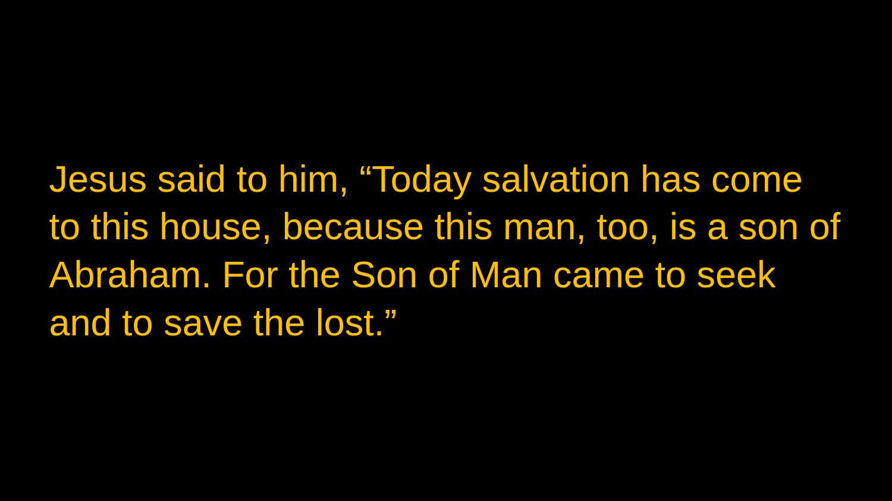Jesus said to him, “Today salvation has come to this house, because this man, too, is a son of Abraham. For the Son of Man came to seek and to save the lost.”